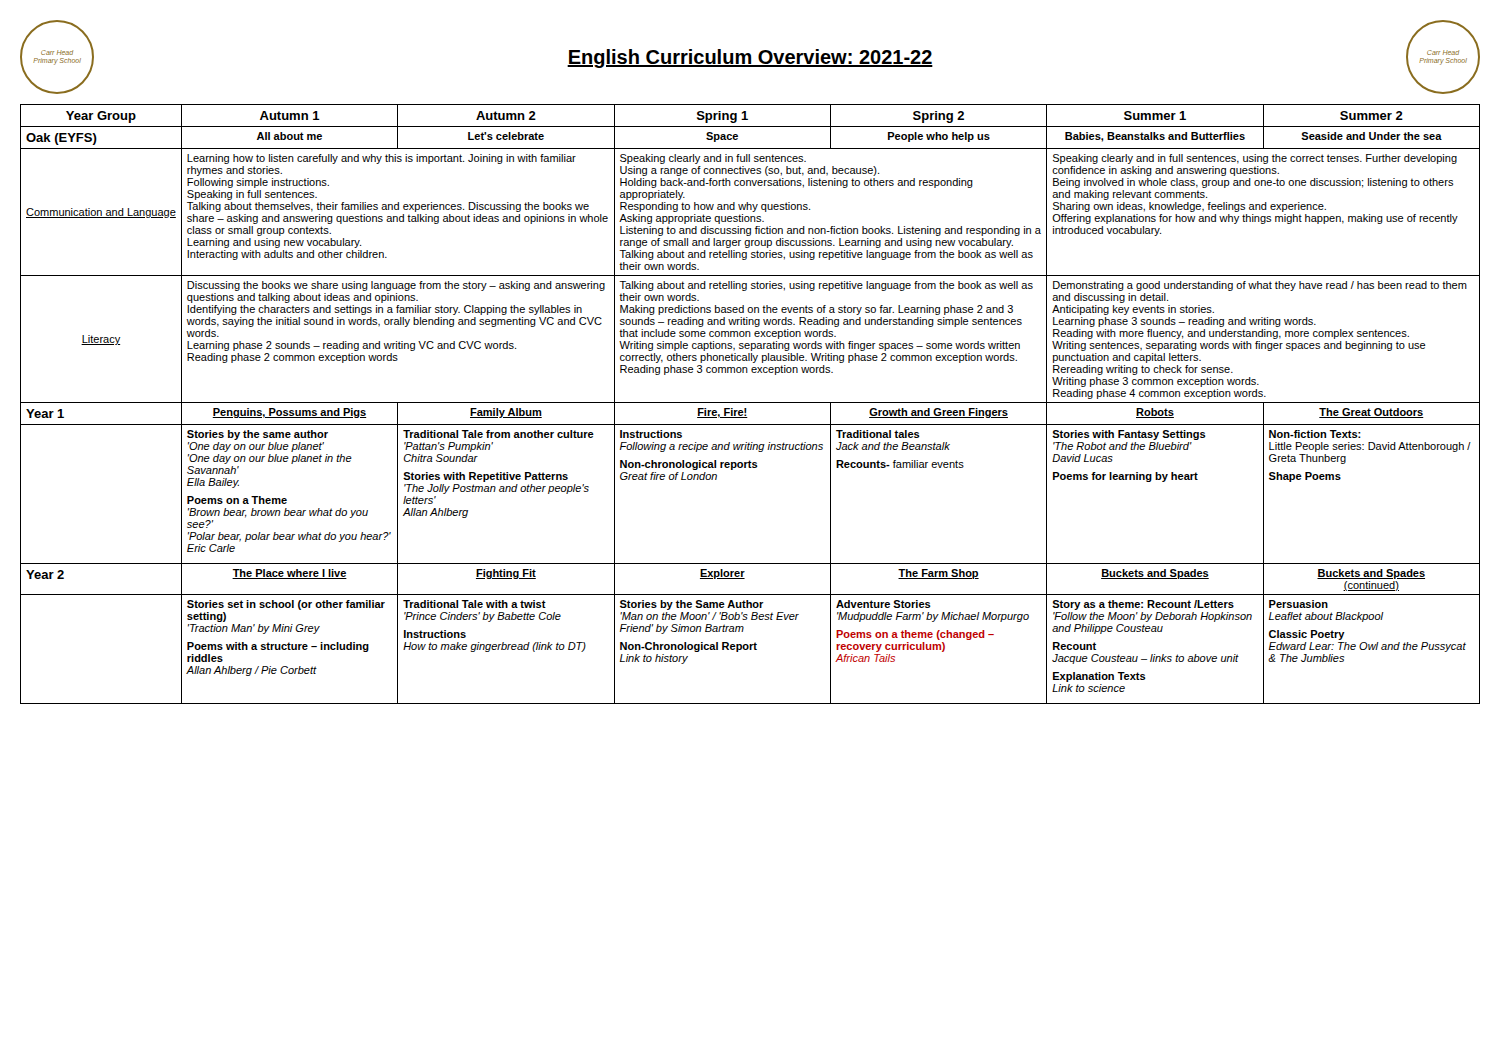Carr Head
Primary School
English Curriculum Overview: 2021-22
Carr Head
Primary School
| Year Group | Autumn 1 | Autumn 2 | Spring 1 | Spring 2 | Summer 1 | Summer 2 |
| --- | --- | --- | --- | --- | --- | --- |
| Oak (EYFS) | All about me | Let's celebrate | Space | People who help us | Babies, Beanstalks and Butterflies | Seaside and Under the sea |
| Communication and Language | Learning how to listen carefully and why this is important. Joining in with familiar rhymes and stories. Following simple instructions. Speaking in full sentences. Talking about themselves, their families and experiences. Discussing the books we share – asking and answering questions and talking about ideas and opinions in whole class or small group contexts. Learning and using new vocabulary. Interacting with adults and other children. | Speaking clearly and in full sentences. Using a range of connectives (so, but, and, because). Holding back-and-forth conversations, listening to others and responding appropriately. Responding to how and why questions. Asking appropriate questions. Listening to and discussing fiction and non-fiction books. Listening and responding in a range of small and larger group discussions. Learning and using new vocabulary. Talking about and retelling stories, using repetitive language from the book as well as their own words. | Speaking clearly and in full sentences, using the correct tenses. Further developing confidence in asking and answering questions. Being involved in whole class, group and one-to one discussion; listening to others and making relevant comments. Sharing own ideas, knowledge, feelings and experience. Offering explanations for how and why things might happen, making use of recently introduced vocabulary. |
| Literacy | Discussing the books we share using language from the story – asking and answering questions and talking about ideas and opinions. Identifying the characters and settings in a familiar story. Clapping the syllables in words, saying the initial sound in words, orally blending and segmenting VC and CVC words. Learning phase 2 sounds – reading and writing VC and CVC words. Reading phase 2 common exception words | Talking about and retelling stories, using repetitive language from the book as well as their own words. Making predictions based on the events of a story so far. Learning phase 2 and 3 sounds – reading and writing words. Reading and understanding simple sentences that include some common exception words. Writing simple captions, separating words with finger spaces – some words written correctly, others phonetically plausible. Writing phase 2 common exception words. Reading phase 3 common exception words. | Demonstrating a good understanding of what they have read / has been read to them and discussing in detail. Anticipating key events in stories. Learning phase 3 sounds – reading and writing words. Reading with more fluency, and understanding, more complex sentences. Writing sentences, separating words with finger spaces and beginning to use punctuation and capital letters. Rereading writing to check for sense. Writing phase 3 common exception words. Reading phase 4 common exception words. |
| Year 1 | Penguins, Possums and Pigs | Family Album | Fire, Fire! | Growth and Green Fingers | Robots | The Great Outdoors |
| | Stories by the same author 'One day on our blue planet' 'One day on our blue planet in the Savannah' Ella Bailey. Poems on a Theme 'Brown bear, brown bear what do you see?' 'Polar bear, polar bear what do you hear?' Eric Carle | Traditional Tale from another culture 'Pattan's Pumpkin' Chitra Soundar Stories with Repetitive Patterns 'The Jolly Postman and other people's letters' Allan Ahlberg | Instructions Following a recipe and writing instructions Non-chronological reports Great fire of London | Traditional tales Jack and the Beanstalk Recounts- familiar events | Stories with Fantasy Settings 'The Robot and the Bluebird' David Lucas Poems for learning by heart | Non-fiction Texts: Little People series: David Attenborough / Greta Thunberg Shape Poems |
| Year 2 | The Place where I live | Fighting Fit | Explorer | The Farm Shop | Buckets and Spades | Buckets and Spades (continued) |
| | Stories set in school (or other familiar setting) 'Traction Man' by Mini Grey Poems with a structure – including riddles Allan Ahlberg / Pie Corbett | Traditional Tale with a twist 'Prince Cinders' by Babette Cole Instructions How to make gingerbread (link to DT) | Stories by the Same Author 'Man on the Moon' / 'Bob's Best Ever Friend' by Simon Bartram Non-Chronological Report Link to history | Adventure Stories 'Mudpuddle Farm' by Michael Morpurgo Poems on a theme (changed – recovery curriculum) African Tails | Story as a theme: Recount /Letters 'Follow the Moon' by Deborah Hopkinson and Philippe Cousteau Recount Jacque Cousteau – links to above unit Explanation Texts Link to science | Persuasion Leaflet about Blackpool Classic Poetry Edward Lear: The Owl and the Pussycat & The Jumblies |